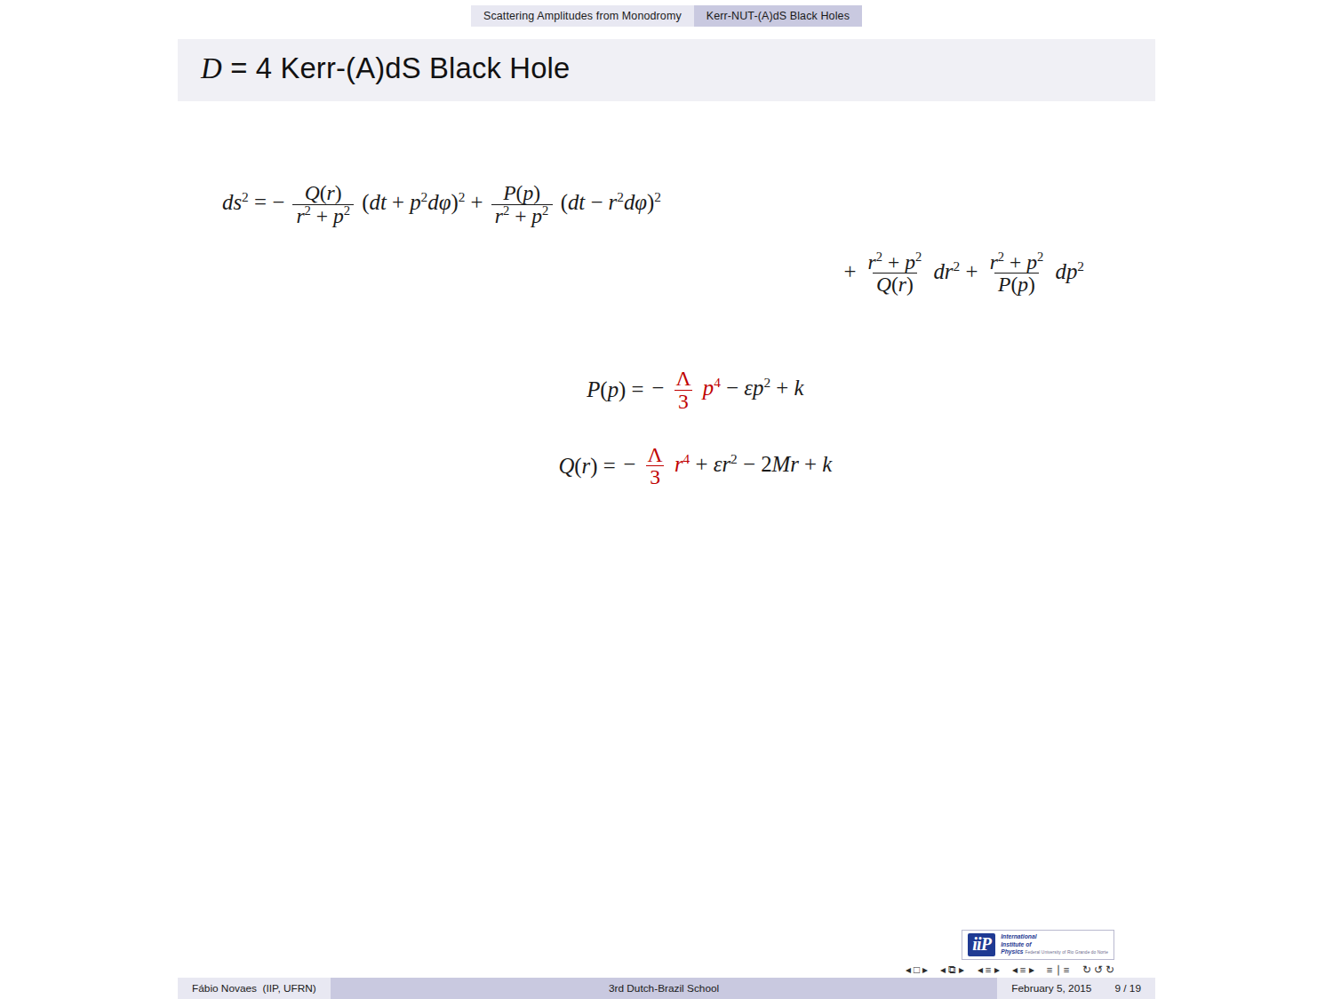Scattering Amplitudes from Monodromy
Kerr-NUT-(A)dS Black Holes
D = 4 Kerr-(A)dS Black Hole
ds2 = − Q(r) r2 + p2 (dt + p2dφ)2 + P(p) r2 + p2 (dt − r2dφ)2
+ r2 + p2 Q(r) dr2 + r2 + p2 P(p) dp2
P(p) = − Λ 3 p4 − εp2 + k
Q(r) = − Λ 3 r4 + εr2 − 2Mr + k
iiP International
Institute of
Physics Federal University of Rio Grande do Norte
◂ □ ▸ ◂ ⧉ ▸ ◂ ≡ ▸ ◂ ≡ ▸ ≡ ∣ ≡ ↻ ↺ ↻
Fábio Novaes (IIP, UFRN)
3rd Dutch-Brazil School
February 5, 2015 9 / 19